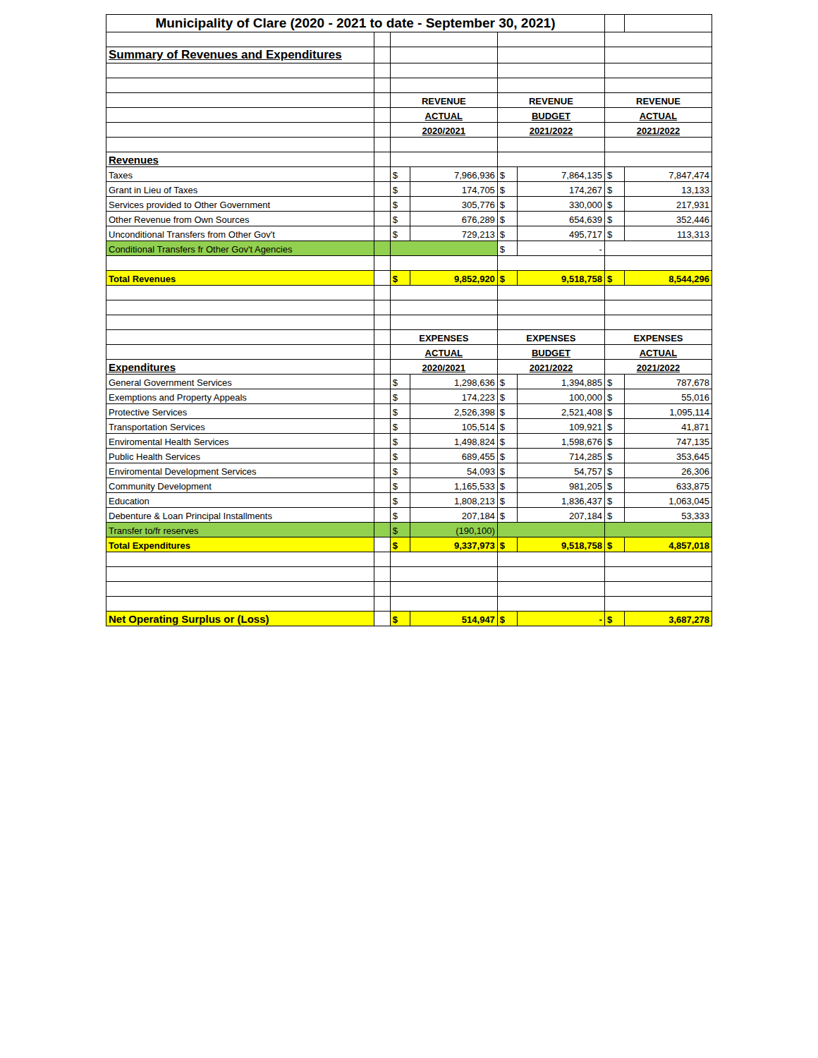| Municipality of Clare (2020 - 2021 to date - September 30, 2021) | | |
| Summary of Revenues and Expenditures | | | | |
| | | REVENUE | REVENUE | REVENUE |
| | | ACTUAL | BUDGET | ACTUAL |
| | | 2020/2021 | 2021/2022 | 2021/2022 |
| Revenues | | | | |
| Taxes | | $ | 7,966,936 | $ | 7,864,135 | $ | 7,847,474 |
| Grant in Lieu of Taxes | | $ | 174,705 | $ | 174,267 | $ | 13,133 |
| Services provided to Other Government | | $ | 305,776 | $ | 330,000 | $ | 217,931 |
| Other Revenue from Own Sources | | $ | 676,289 | $ | 654,639 | $ | 352,446 |
| Unconditional Transfers from Other Gov't | | $ | 729,213 | $ | 495,717 | $ | 113,313 |
| Conditional Transfers fr Other Gov't Agencies | | | $ | - | |
| Total Revenues | | $ | 9,852,920 | $ | 9,518,758 | $ | 8,544,296 |
| | | EXPENSES | EXPENSES | EXPENSES |
| | | ACTUAL | BUDGET | ACTUAL |
| Expenditures | | 2020/2021 | 2021/2022 | 2021/2022 |
| General Government Services | | $ | 1,298,636 | $ | 1,394,885 | $ | 787,678 |
| Exemptions and Property Appeals | | $ | 174,223 | $ | 100,000 | $ | 55,016 |
| Protective Services | | $ | 2,526,398 | $ | 2,521,408 | $ | 1,095,114 |
| Transportation Services | | $ | 105,514 | $ | 109,921 | $ | 41,871 |
| Enviromental Health Services | | $ | 1,498,824 | $ | 1,598,676 | $ | 747,135 |
| Public Health Services | | $ | 689,455 | $ | 714,285 | $ | 353,645 |
| Enviromental Development Services | | $ | 54,093 | $ | 54,757 | $ | 26,306 |
| Community Development | | $ | 1,165,533 | $ | 981,205 | $ | 633,875 |
| Education | | $ | 1,808,213 | $ | 1,836,437 | $ | 1,063,045 |
| Debenture & Loan Principal Installments | | $ | 207,184 | $ | 207,184 | $ | 53,333 |
| Transfer to/fr reserves | | $ | (190,100) | | |
| Total Expenditures | | $ | 9,337,973 | $ | 9,518,758 | $ | 4,857,018 |
| Net Operating Surplus or (Loss) | | $ | 514,947 | $ | - | $ | 3,687,278 |